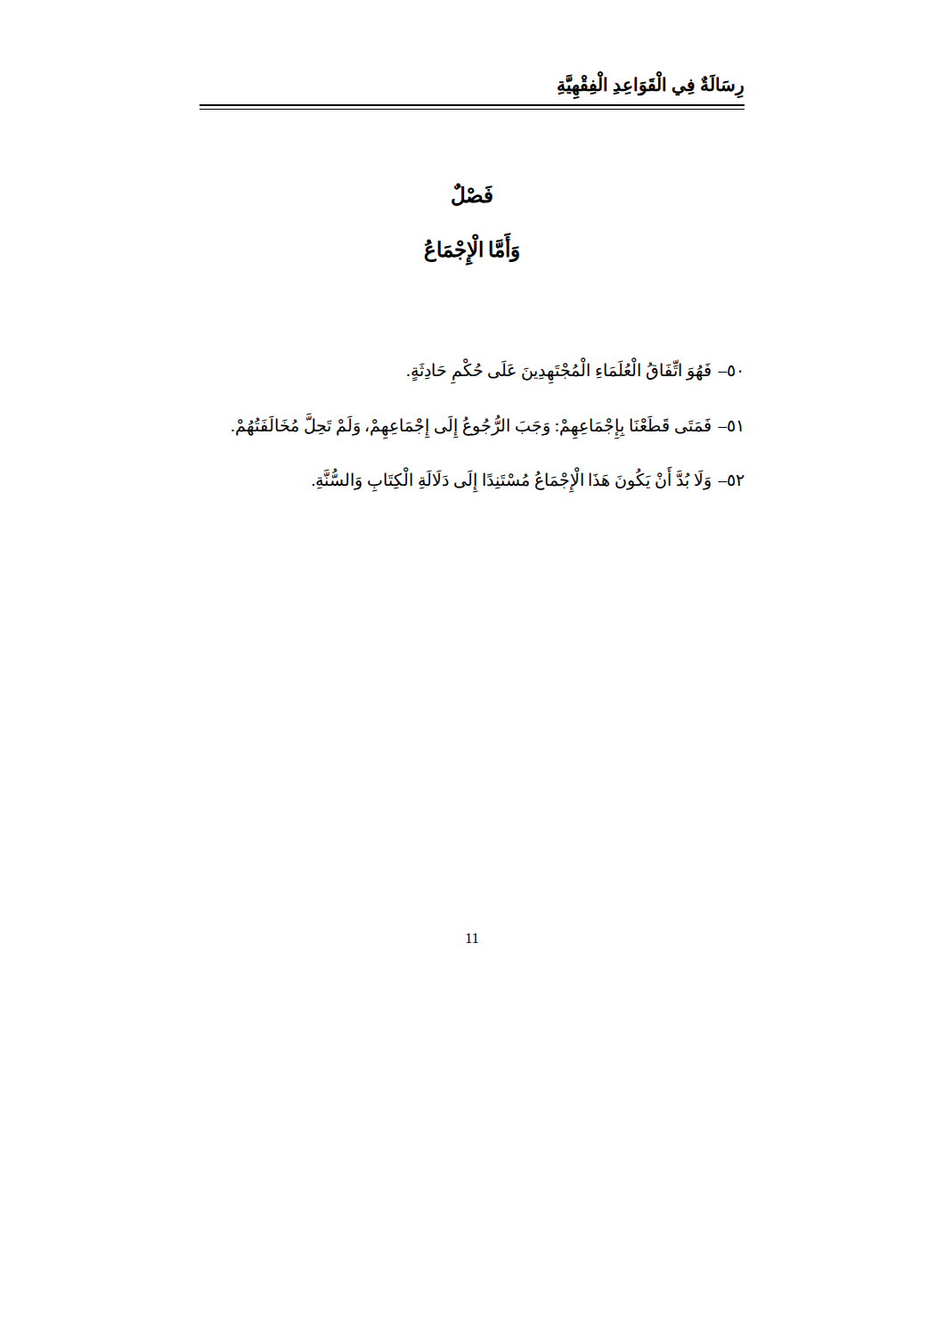رِسَالَةٌ فِي الْقَوَاعِدِ الْفِقْهِيَّةِ
فَصْلٌ
وَأَمَّا الْإِجْمَاعُ
٥٠– فَهُوَ اتِّفَاقُ الْعُلَمَاءِ الْمُجْتَهِدِينَ عَلَى حُكْمِ حَادِثَةٍ.
٥١– فَمَتَى قَطَعْنَا بِإِجْمَاعِهِمْ: وَجَبَ الرُّجُوعُ إِلَى إِجْمَاعِهِمْ، وَلَمْ تَحِلَّ مُخَالَفَتُهُمْ.
٥٢– وَلَا بُدَّ أَنْ يَكُونَ هَذَا الْإِجْمَاعُ مُسْتَنِدًا إِلَى دَلَالَةِ الْكِتَابِ وَالسُّنَّةِ.
11